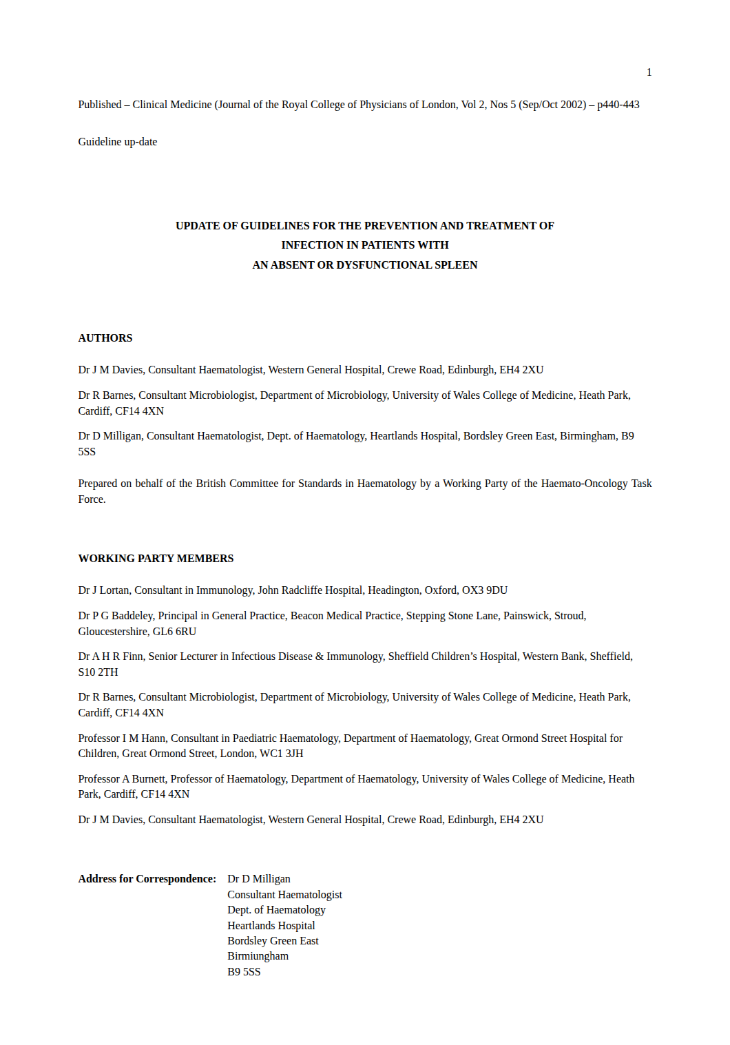1
Published – Clinical Medicine (Journal of the Royal College of Physicians of London, Vol 2, Nos 5 (Sep/Oct 2002) – p440-443
Guideline up-date
Update of Guidelines for the Prevention and Treatment of
Infection in Patients with
an Absent or Dysfunctional Spleen
Authors
Dr J M Davies, Consultant Haematologist, Western General Hospital, Crewe Road, Edinburgh, EH4 2XU
Dr R Barnes, Consultant Microbiologist, Department of Microbiology, University of Wales College of Medicine, Heath Park, Cardiff, CF14 4XN
Dr D Milligan, Consultant Haematologist, Dept. of Haematology, Heartlands Hospital, Bordsley Green East, Birmingham, B9 5SS
Prepared on behalf of the British Committee for Standards in Haematology by a Working Party of the Haemato-Oncology Task Force.
Working Party Members
Dr J Lortan, Consultant in Immunology, John Radcliffe Hospital, Headington, Oxford, OX3 9DU
Dr P G Baddeley, Principal in General Practice, Beacon Medical Practice, Stepping Stone Lane, Painswick, Stroud, Gloucestershire, GL6 6RU
Dr A H R Finn, Senior Lecturer in Infectious Disease & Immunology, Sheffield Children’s Hospital, Western Bank, Sheffield, S10 2TH
Dr R Barnes, Consultant Microbiologist, Department of Microbiology, University of Wales College of Medicine, Heath Park, Cardiff, CF14 4XN
Professor I M Hann, Consultant in Paediatric Haematology, Department of Haematology, Great Ormond Street Hospital for Children, Great Ormond Street, London, WC1 3JH
Professor A Burnett, Professor of Haematology, Department of Haematology, University of Wales College of Medicine, Heath Park, Cardiff, CF14 4XN
Dr J M Davies, Consultant Haematologist, Western General Hospital, Crewe Road, Edinburgh, EH4 2XU
Address for Correspondence:
Dr D Milligan
Consultant Haematologist
Dept. of Haematology
Heartlands Hospital
Bordsley Green East
Birmiungham
B9 5SS